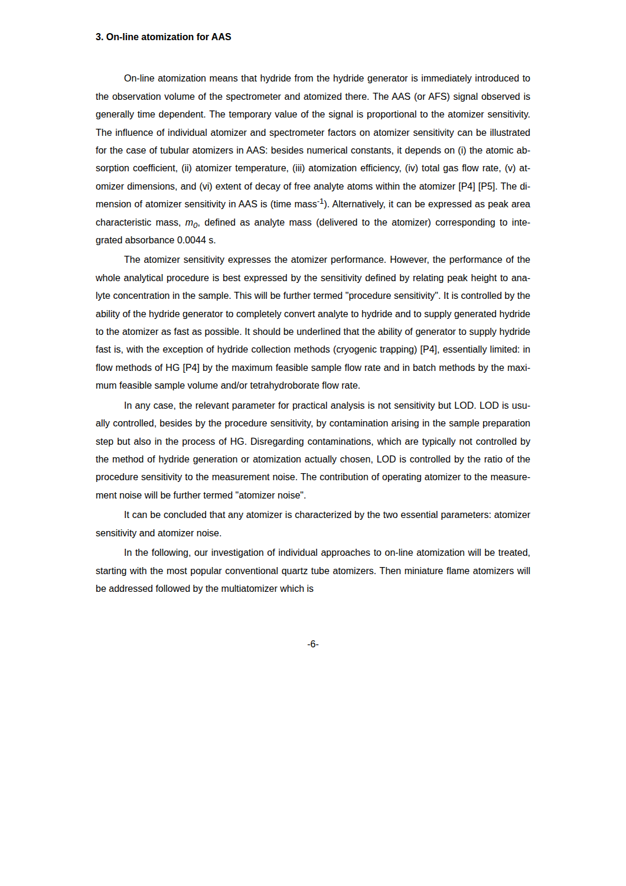3. On-line atomization for AAS
On-line atomization means that hydride from the hydride generator is immediately introduced to the observation volume of the spectrometer and atomized there. The AAS (or AFS) signal observed is generally time dependent. The temporary value of the signal is proportional to the atomizer sensitivity. The influence of individual atomizer and spectrometer factors on atomizer sensitivity can be illustrated for the case of tubular atomizers in AAS: besides numerical constants, it depends on (i) the atomic absorption coefficient, (ii) atomizer temperature, (iii) atomization efficiency, (iv) total gas flow rate, (v) atomizer dimensions, and (vi) extent of decay of free analyte atoms within the atomizer [P4] [P5]. The dimension of atomizer sensitivity in AAS is (time mass-1). Alternatively, it can be expressed as peak area characteristic mass, m0, defined as analyte mass (delivered to the atomizer) corresponding to integrated absorbance 0.0044 s.
The atomizer sensitivity expresses the atomizer performance. However, the performance of the whole analytical procedure is best expressed by the sensitivity defined by relating peak height to analyte concentration in the sample. This will be further termed "procedure sensitivity". It is controlled by the ability of the hydride generator to completely convert analyte to hydride and to supply generated hydride to the atomizer as fast as possible. It should be underlined that the ability of generator to supply hydride fast is, with the exception of hydride collection methods (cryogenic trapping) [P4], essentially limited: in flow methods of HG [P4] by the maximum feasible sample flow rate and in batch methods by the maximum feasible sample volume and/or tetrahydroborate flow rate.
In any case, the relevant parameter for practical analysis is not sensitivity but LOD. LOD is usually controlled, besides by the procedure sensitivity, by contamination arising in the sample preparation step but also in the process of HG. Disregarding contaminations, which are typically not controlled by the method of hydride generation or atomization actually chosen, LOD is controlled by the ratio of the procedure sensitivity to the measurement noise. The contribution of operating atomizer to the measurement noise will be further termed "atomizer noise".
It can be concluded that any atomizer is characterized by the two essential parameters: atomizer sensitivity and atomizer noise.
In the following, our investigation of individual approaches to on-line atomization will be treated, starting with the most popular conventional quartz tube atomizers. Then miniature flame atomizers will be addressed followed by the multiatomizer which is
-6-